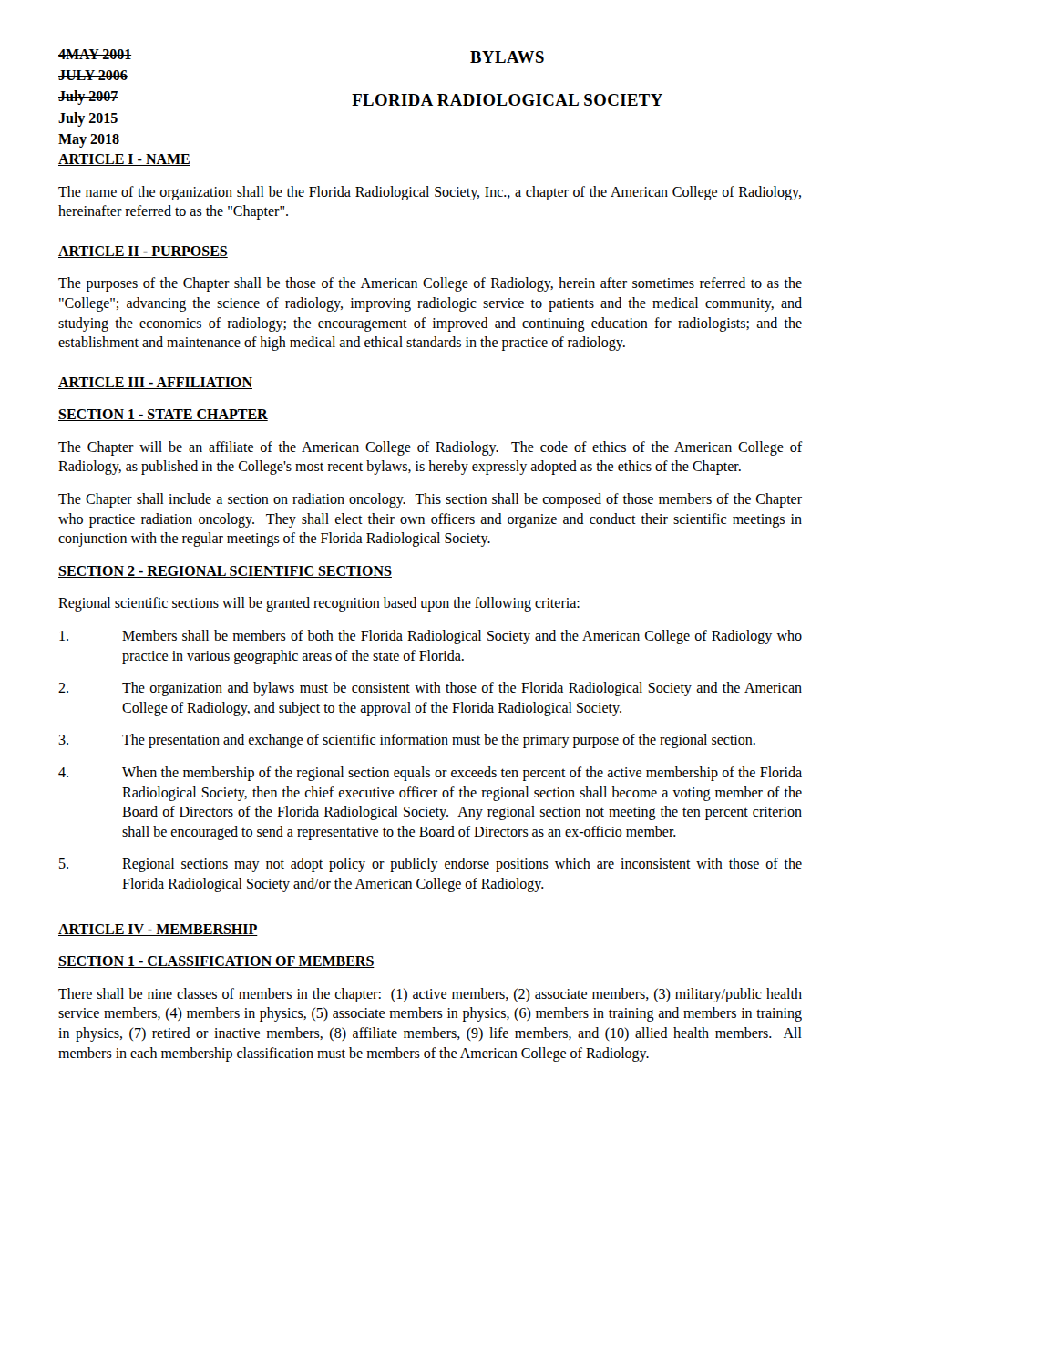4MAY 2001
JULY 2006
July 2007
July 2015
May 2018
BYLAWS
FLORIDA RADIOLOGICAL SOCIETY
ARTICLE I - NAME
The name of the organization shall be the Florida Radiological Society, Inc., a chapter of the American College of Radiology, hereinafter referred to as the "Chapter".
ARTICLE II - PURPOSES
The purposes of the Chapter shall be those of the American College of Radiology, herein after sometimes referred to as the "College"; advancing the science of radiology, improving radiologic service to patients and the medical community, and studying the economics of radiology; the encouragement of improved and continuing education for radiologists; and the establishment and maintenance of high medical and ethical standards in the practice of radiology.
ARTICLE III - AFFILIATION
SECTION 1 - STATE CHAPTER
The Chapter will be an affiliate of the American College of Radiology. The code of ethics of the American College of Radiology, as published in the College's most recent bylaws, is hereby expressly adopted as the ethics of the Chapter.
The Chapter shall include a section on radiation oncology. This section shall be composed of those members of the Chapter who practice radiation oncology. They shall elect their own officers and organize and conduct their scientific meetings in conjunction with the regular meetings of the Florida Radiological Society.
SECTION 2 - REGIONAL SCIENTIFIC SECTIONS
Regional scientific sections will be granted recognition based upon the following criteria:
Members shall be members of both the Florida Radiological Society and the American College of Radiology who practice in various geographic areas of the state of Florida.
The organization and bylaws must be consistent with those of the Florida Radiological Society and the American College of Radiology, and subject to the approval of the Florida Radiological Society.
The presentation and exchange of scientific information must be the primary purpose of the regional section.
When the membership of the regional section equals or exceeds ten percent of the active membership of the Florida Radiological Society, then the chief executive officer of the regional section shall become a voting member of the Board of Directors of the Florida Radiological Society. Any regional section not meeting the ten percent criterion shall be encouraged to send a representative to the Board of Directors as an ex-officio member.
Regional sections may not adopt policy or publicly endorse positions which are inconsistent with those of the Florida Radiological Society and/or the American College of Radiology.
ARTICLE IV - MEMBERSHIP
SECTION 1 - CLASSIFICATION OF MEMBERS
There shall be nine classes of members in the chapter: (1) active members, (2) associate members, (3) military/public health service members, (4) members in physics, (5) associate members in physics, (6) members in training and members in training in physics, (7) retired or inactive members, (8) affiliate members, (9) life members, and (10) allied health members. All members in each membership classification must be members of the American College of Radiology.